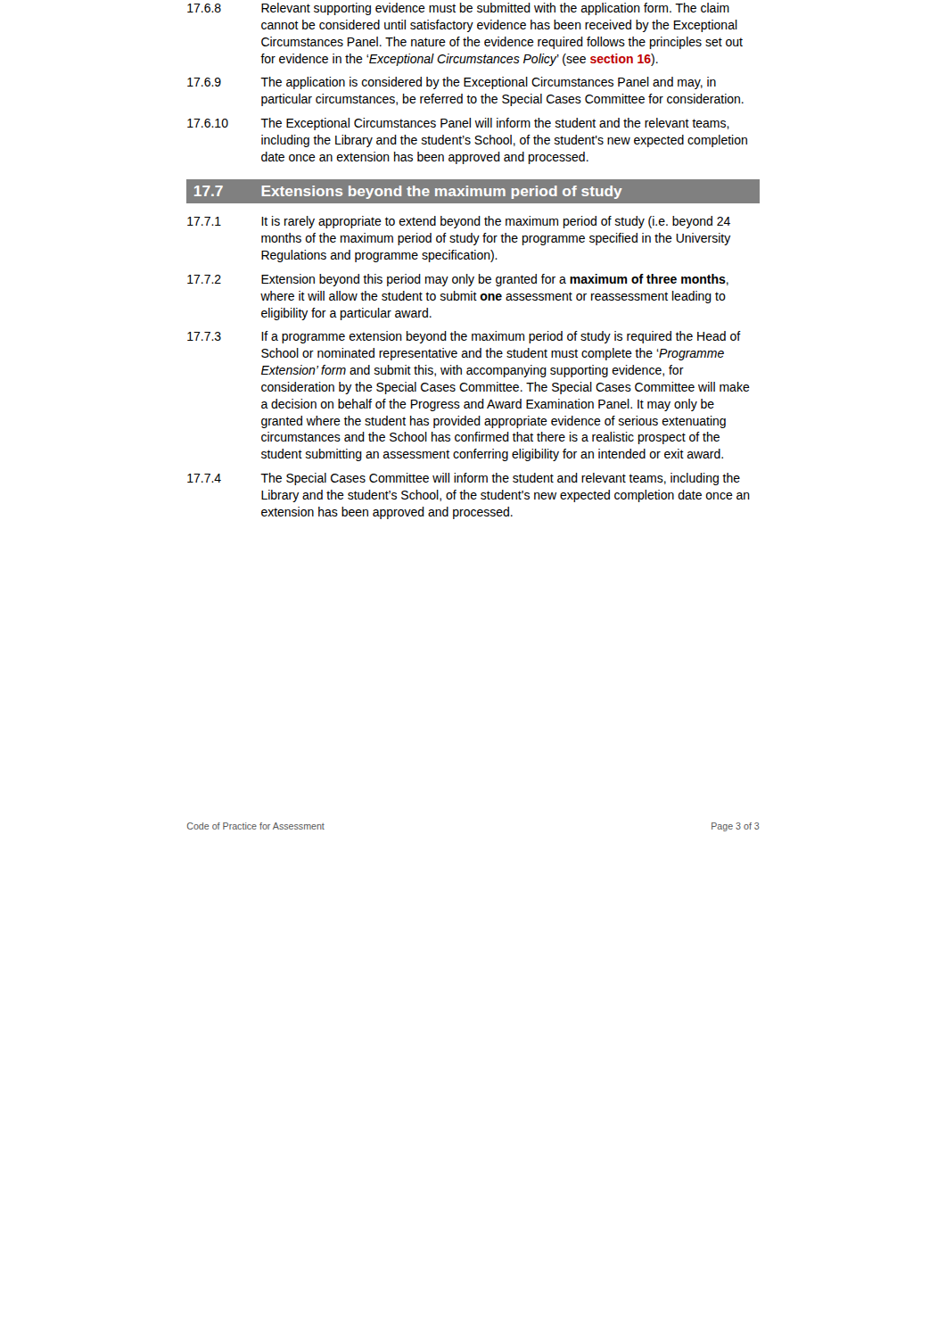17.6.8
Relevant supporting evidence must be submitted with the application form. The claim cannot be considered until satisfactory evidence has been received by the Exceptional Circumstances Panel. The nature of the evidence required follows the principles set out for evidence in the ‘Exceptional Circumstances Policy’ (see section 16).
17.6.9
The application is considered by the Exceptional Circumstances Panel and may, in particular circumstances, be referred to the Special Cases Committee for consideration.
17.6.10
The Exceptional Circumstances Panel will inform the student and the relevant teams, including the Library and the student’s School, of the student's new expected completion date once an extension has been approved and processed.
17.7
Extensions beyond the maximum period of study
17.7.1
It is rarely appropriate to extend beyond the maximum period of study (i.e. beyond 24 months of the maximum period of study for the programme specified in the University Regulations and programme specification).
17.7.2
Extension beyond this period may only be granted for a maximum of three months, where it will allow the student to submit one assessment or reassessment leading to eligibility for a particular award.
17.7.3
If a programme extension beyond the maximum period of study is required the Head of School or nominated representative and the student must complete the ‘Programme Extension’ form and submit this, with accompanying supporting evidence, for consideration by the Special Cases Committee. The Special Cases Committee will make a decision on behalf of the Progress and Award Examination Panel. It may only be granted where the student has provided appropriate evidence of serious extenuating circumstances and the School has confirmed that there is a realistic prospect of the student submitting an assessment conferring eligibility for an intended or exit award.
17.7.4
The Special Cases Committee will inform the student and relevant teams, including the Library and the student’s School, of the student's new expected completion date once an extension has been approved and processed.
Code of Practice for Assessment
Page 3 of 3